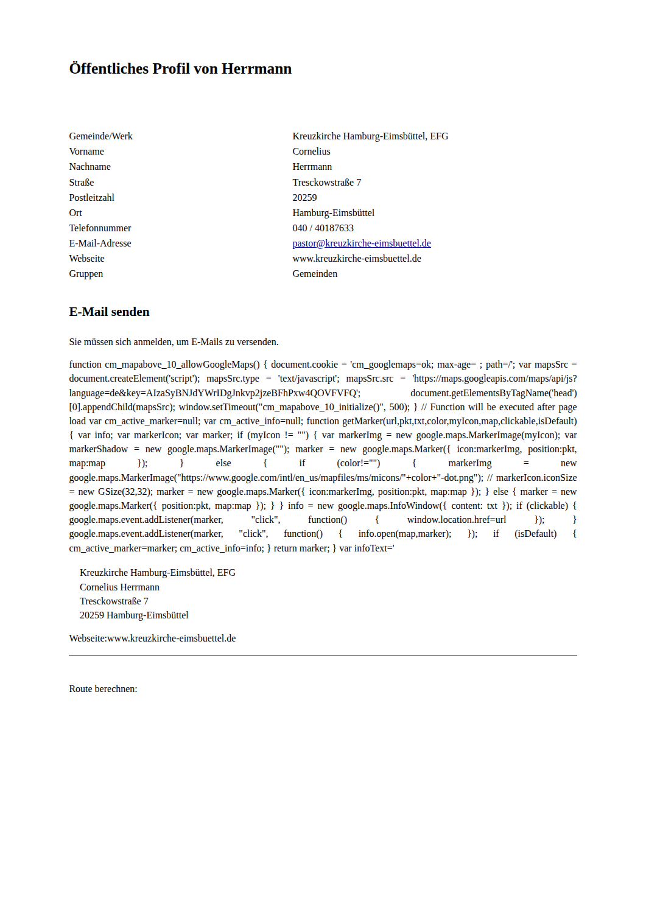Öffentliches Profil von Herrmann
| Gemeinde/Werk | Kreuzkirche Hamburg-Eimsbüttel, EFG |
| Vorname | Cornelius |
| Nachname | Herrmann |
| Straße | Tresckowstraße 7 |
| Postleitzahl | 20259 |
| Ort | Hamburg-Eimsbüttel |
| Telefonnummer | 040 / 40187633 |
| E-Mail-Adresse | pastor@kreuzkirche-eimsbuettel.de |
| Webseite | www.kreuzkirche-eimsbuettel.de |
| Gruppen | Gemeinden |
E-Mail senden
Sie müssen sich anmelden, um E-Mails zu versenden.
function cm_mapabove_10_allowGoogleMaps() { document.cookie = 'cm_googlemaps=ok; max-age= ; path=/'; var mapsSrc = document.createElement('script'); mapsSrc.type = 'text/javascript'; mapsSrc.src = 'https://maps.googleapis.com/maps/api/js?language=de&key=AIzaSyBNJdYWrIDgJnkvp2jzeBFhPxw4QOVFVFQ'; document.getElementsByTagName('head')[0].appendChild(mapsSrc); window.setTimeout("cm_mapabove_10_initialize()", 500); } // Function will be executed after page load var cm_active_marker=null; var cm_active_info=null; function getMarker(url,pkt,txt,color,myIcon,map,clickable,isDefault) { var info; var markerIcon; var marker; if (myIcon != "") { var markerImg = new google.maps.MarkerImage(myIcon); var markerShadow = new google.maps.MarkerImage(""); marker = new google.maps.Marker({ icon:markerImg, position:pkt, map:map }); } else { if (color!="") { markerImg = new google.maps.MarkerImage("https://www.google.com/intl/en_us/mapfiles/ms/micons/"+color+"-dot.png"); // markerIcon.iconSize = new GSize(32,32); marker = new google.maps.Marker({ icon:markerImg, position:pkt, map:map }); } else { marker = new google.maps.Marker({ position:pkt, map:map }); } } info = new google.maps.InfoWindow({ content: txt }); if (clickable) { google.maps.event.addListener(marker, "click", function() { window.location.href=url }); } google.maps.event.addListener(marker, "click", function() { info.open(map,marker); }); if (isDefault) { cm_active_marker=marker; cm_active_info=info; } return marker; } var infoText='
Kreuzkirche Hamburg-Eimsbüttel, EFG
Cornelius Herrmann
Tresckowstraße 7
20259 Hamburg-Eimsbüttel
Webseite:www.kreuzkirche-eimsbuettel.de
Route berechnen: